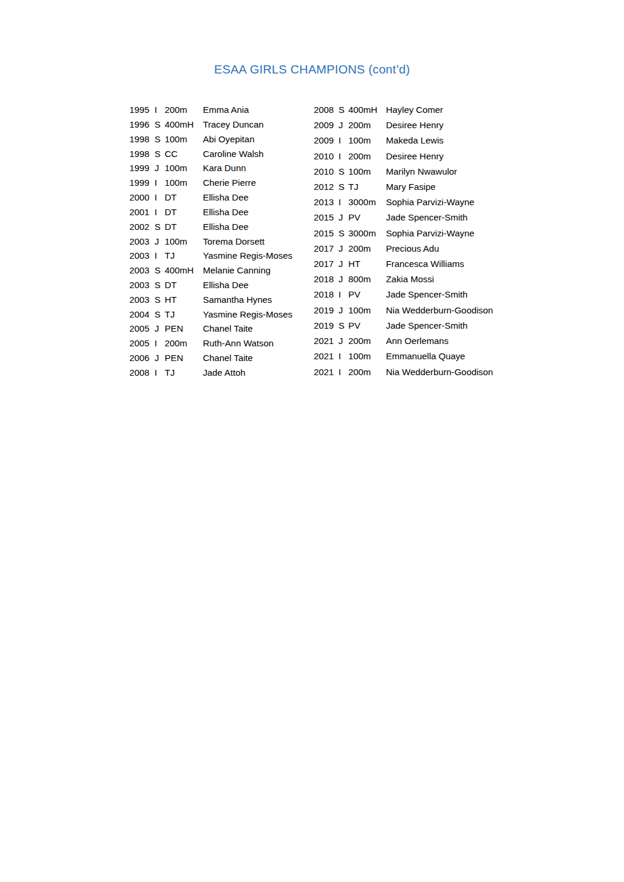ESAA GIRLS CHAMPIONS (cont’d)
| 1995 | I | 200m | Emma Ania |
| 1996 | S | 400mH | Tracey Duncan |
| 1998 | S | 100m | Abi Oyepitan |
| 1998 | S | CC | Caroline Walsh |
| 1999 | J | 100m | Kara Dunn |
| 1999 | I | 100m | Cherie Pierre |
| 2000 | I | DT | Ellisha Dee |
| 2001 | I | DT | Ellisha Dee |
| 2002 | S | DT | Ellisha Dee |
| 2003 | J | 100m | Torema Dorsett |
| 2003 | I | TJ | Yasmine Regis-Moses |
| 2003 | S | 400mH | Melanie Canning |
| 2003 | S | DT | Ellisha Dee |
| 2003 | S | HT | Samantha Hynes |
| 2004 | S | TJ | Yasmine Regis-Moses |
| 2005 | J | PEN | Chanel Taite |
| 2005 | I | 200m | Ruth-Ann Watson |
| 2006 | J | PEN | Chanel Taite |
| 2008 | I | TJ | Jade Attoh |
| 2008 | S | 400mH | Hayley Comer |
| 2009 | J | 200m | Desiree Henry |
| 2009 | I | 100m | Makeda Lewis |
| 2010 | I | 200m | Desiree Henry |
| 2010 | S | 100m | Marilyn Nwawulor |
| 2012 | S | TJ | Mary Fasipe |
| 2013 | I | 3000m | Sophia Parvizi-Wayne |
| 2015 | J | PV | Jade Spencer-Smith |
| 2015 | S | 3000m | Sophia Parvizi-Wayne |
| 2017 | J | 200m | Precious Adu |
| 2017 | J | HT | Francesca Williams |
| 2018 | J | 800m | Zakia Mossi |
| 2018 | I | PV | Jade Spencer-Smith |
| 2019 | J | 100m | Nia Wedderburn-Goodison |
| 2019 | S | PV | Jade Spencer-Smith |
| 2021 | J | 200m | Ann Oerlemans |
| 2021 | I | 100m | Emmanuella Quaye |
| 2021 | I | 200m | Nia Wedderburn-Goodison |